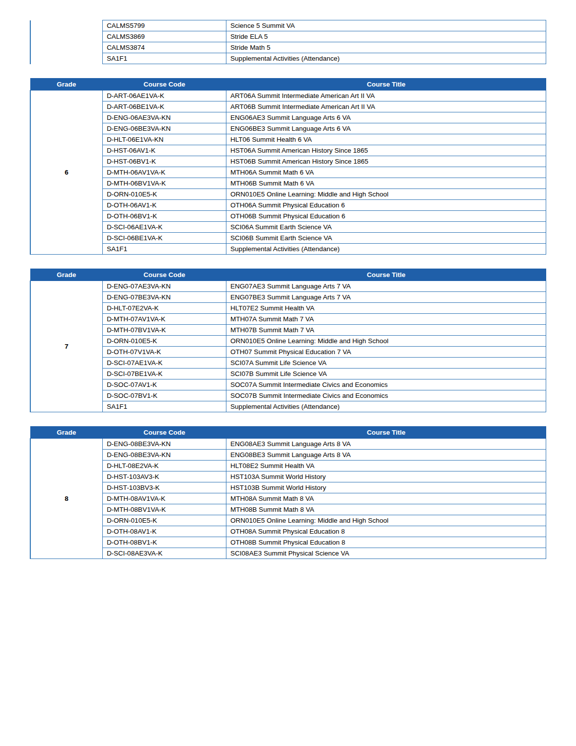| | CALMS5799 | Science 5 Summit VA |
| | CALMS3869 | Stride ELA 5 |
| | CALMS3874 | Stride Math 5 |
| | SA1F1 | Supplemental Activities (Attendance) |
| Grade | Course Code | Course Title |
| --- | --- | --- |
| 6 | D-ART-06AE1VA-K | ART06A Summit Intermediate American Art II VA |
| D-ART-06BE1VA-K | ART06B Summit Intermediate American Art II VA |
| D-ENG-06AE3VA-KN | ENG06AE3 Summit Language Arts 6 VA |
| D-ENG-06BE3VA-KN | ENG06BE3 Summit Language Arts 6 VA |
| D-HLT-06E1VA-KN | HLT06 Summit Health 6 VA |
| D-HST-06AV1-K | HST06A Summit American History Since 1865 |
| D-HST-06BV1-K | HST06B Summit American History Since 1865 |
| D-MTH-06AV1VA-K | MTH06A Summit Math 6 VA |
| D-MTH-06BV1VA-K | MTH06B Summit Math 6 VA |
| D-ORN-010E5-K | ORN010E5 Online Learning: Middle and High School |
| D-OTH-06AV1-K | OTH06A Summit Physical Education 6 |
| D-OTH-06BV1-K | OTH06B Summit Physical Education 6 |
| D-SCI-06AE1VA-K | SCI06A Summit Earth Science VA |
| D-SCI-06BE1VA-K | SCI06B Summit Earth Science VA |
| SA1F1 | Supplemental Activities (Attendance) |
| Grade | Course Code | Course Title |
| --- | --- | --- |
| 7 | D-ENG-07AE3VA-KN | ENG07AE3 Summit Language Arts 7 VA |
| D-ENG-07BE3VA-KN | ENG07BE3 Summit Language Arts 7 VA |
| D-HLT-07E2VA-K | HLT07E2 Summit Health VA |
| D-MTH-07AV1VA-K | MTH07A Summit Math 7 VA |
| D-MTH-07BV1VA-K | MTH07B Summit Math 7 VA |
| D-ORN-010E5-K | ORN010E5 Online Learning: Middle and High School |
| D-OTH-07V1VA-K | OTH07 Summit Physical Education 7 VA |
| D-SCI-07AE1VA-K | SCI07A Summit Life Science VA |
| D-SCI-07BE1VA-K | SCI07B Summit Life Science VA |
| D-SOC-07AV1-K | SOC07A Summit Intermediate Civics and Economics |
| D-SOC-07BV1-K | SOC07B Summit Intermediate Civics and Economics |
| SA1F1 | Supplemental Activities (Attendance) |
| Grade | Course Code | Course Title |
| --- | --- | --- |
| 8 | D-ENG-08BE3VA-KN | ENG08AE3 Summit Language Arts 8 VA |
| D-ENG-08BE3VA-KN | ENG08BE3 Summit Language Arts 8 VA |
| D-HLT-08E2VA-K | HLT08E2 Summit Health VA |
| D-HST-103AV3-K | HST103A Summit World History |
| D-HST-103BV3-K | HST103B Summit World History |
| D-MTH-08AV1VA-K | MTH08A Summit Math 8 VA |
| D-MTH-08BV1VA-K | MTH08B Summit Math 8 VA |
| D-ORN-010E5-K | ORN010E5 Online Learning: Middle and High School |
| D-OTH-08AV1-K | OTH08A Summit Physical Education 8 |
| D-OTH-08BV1-K | OTH08B Summit Physical Education 8 |
| D-SCI-08AE3VA-K | SCI08AE3 Summit Physical Science VA |